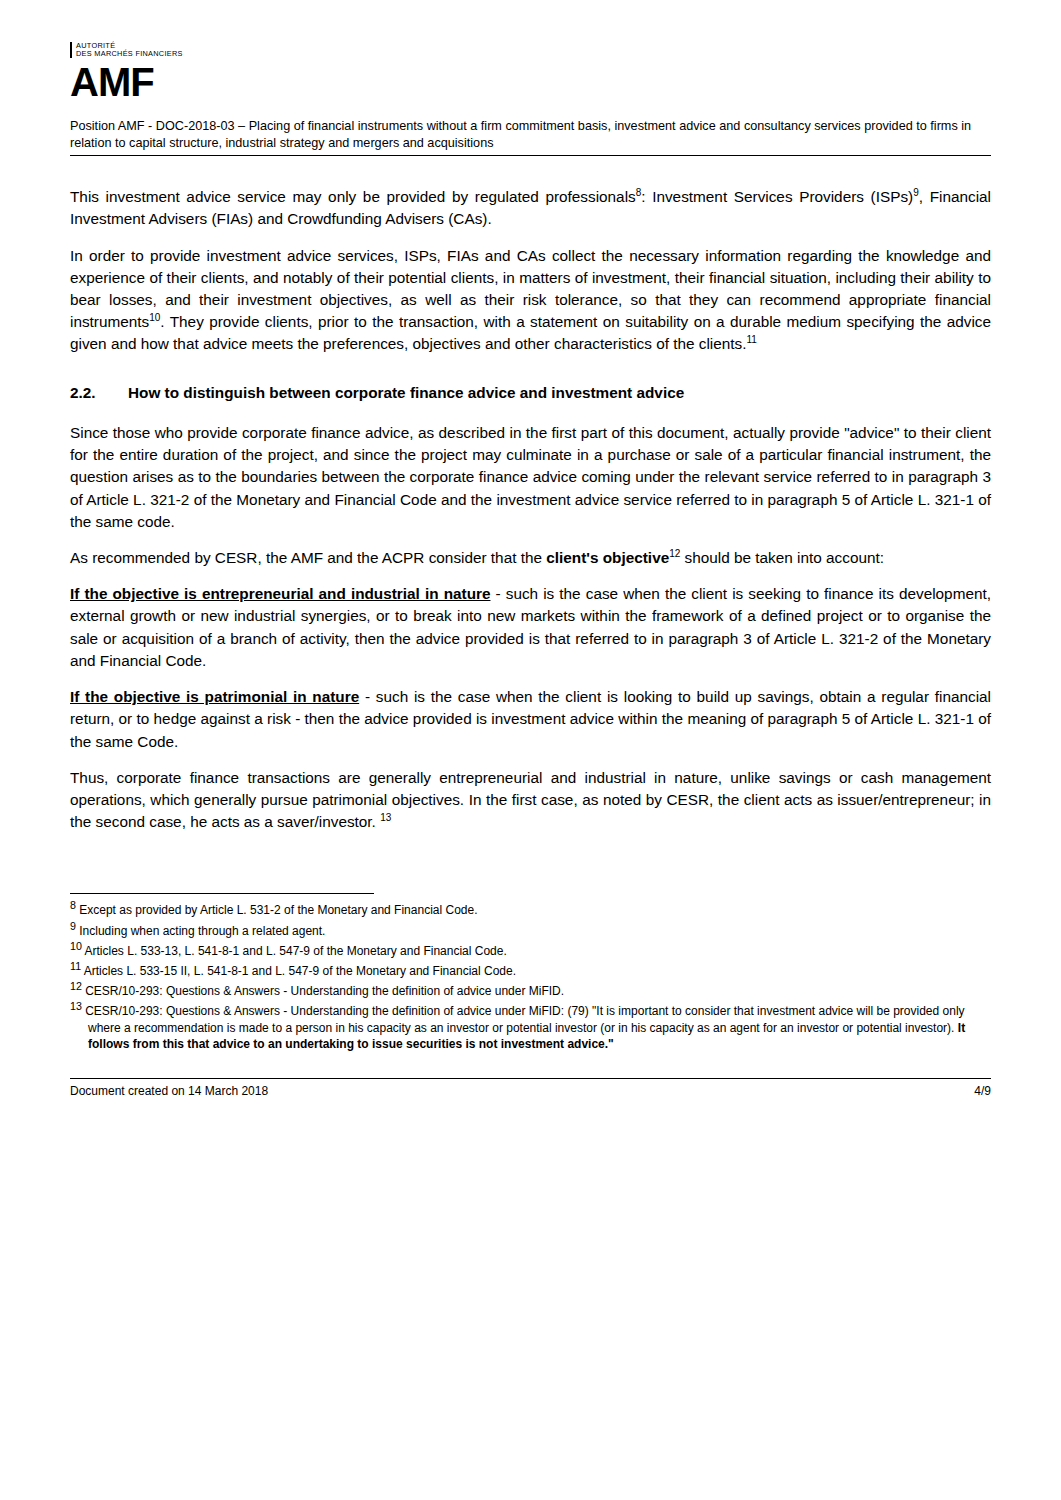AUTORITÉ
DES MARCHÉS FINANCIERS
AMF
Position AMF - DOC-2018-03 – Placing of financial instruments without a firm commitment basis, investment advice and consultancy services provided to firms in relation to capital structure, industrial strategy and mergers and acquisitions
This investment advice service may only be provided by regulated professionals8: Investment Services Providers (ISPs)9, Financial Investment Advisers (FIAs) and Crowdfunding Advisers (CAs).
In order to provide investment advice services, ISPs, FIAs and CAs collect the necessary information regarding the knowledge and experience of their clients, and notably of their potential clients, in matters of investment, their financial situation, including their ability to bear losses, and their investment objectives, as well as their risk tolerance, so that they can recommend appropriate financial instruments10. They provide clients, prior to the transaction, with a statement on suitability on a durable medium specifying the advice given and how that advice meets the preferences, objectives and other characteristics of the clients.11
2.2. How to distinguish between corporate finance advice and investment advice
Since those who provide corporate finance advice, as described in the first part of this document, actually provide "advice" to their client for the entire duration of the project, and since the project may culminate in a purchase or sale of a particular financial instrument, the question arises as to the boundaries between the corporate finance advice coming under the relevant service referred to in paragraph 3 of Article L. 321-2 of the Monetary and Financial Code and the investment advice service referred to in paragraph 5 of Article L. 321-1 of the same code.
As recommended by CESR, the AMF and the ACPR consider that the client's objective12 should be taken into account:
If the objective is entrepreneurial and industrial in nature - such is the case when the client is seeking to finance its development, external growth or new industrial synergies, or to break into new markets within the framework of a defined project or to organise the sale or acquisition of a branch of activity, then the advice provided is that referred to in paragraph 3 of Article L. 321-2 of the Monetary and Financial Code.
If the objective is patrimonial in nature - such is the case when the client is looking to build up savings, obtain a regular financial return, or to hedge against a risk - then the advice provided is investment advice within the meaning of paragraph 5 of Article L. 321-1 of the same Code.
Thus, corporate finance transactions are generally entrepreneurial and industrial in nature, unlike savings or cash management operations, which generally pursue patrimonial objectives. In the first case, as noted by CESR, the client acts as issuer/entrepreneur; in the second case, he acts as a saver/investor. 13
8 Except as provided by Article L. 531-2 of the Monetary and Financial Code.
9 Including when acting through a related agent.
10 Articles L. 533-13, L. 541-8-1 and L. 547-9 of the Monetary and Financial Code.
11 Articles L. 533-15 II, L. 541-8-1 and L. 547-9 of the Monetary and Financial Code.
12 CESR/10-293: Questions & Answers - Understanding the definition of advice under MiFID.
13 CESR/10-293: Questions & Answers - Understanding the definition of advice under MiFID: (79) "It is important to consider that investment advice will be provided only where a recommendation is made to a person in his capacity as an investor or potential investor (or in his capacity as an agent for an investor or potential investor). It follows from this that advice to an undertaking to issue securities is not investment advice."
Document created on 14 March 2018 4/9